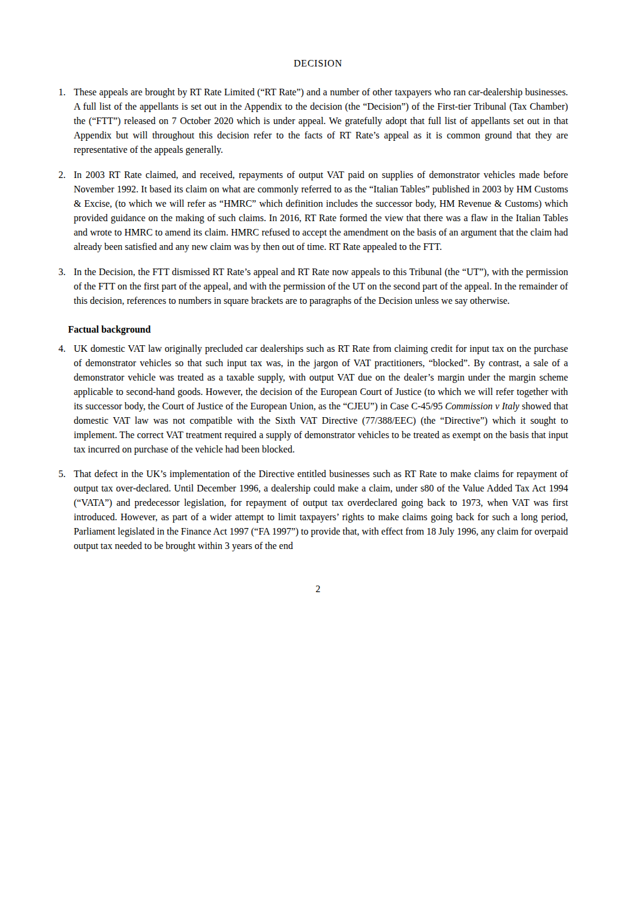DECISION
These appeals are brought by RT Rate Limited (“RT Rate”) and a number of other taxpayers who ran car-dealership businesses. A full list of the appellants is set out in the Appendix to the decision (the “Decision”) of the First-tier Tribunal (Tax Chamber) the (“FTT”) released on 7 October 2020 which is under appeal. We gratefully adopt that full list of appellants set out in that Appendix but will throughout this decision refer to the facts of RT Rate’s appeal as it is common ground that they are representative of the appeals generally.
In 2003 RT Rate claimed, and received, repayments of output VAT paid on supplies of demonstrator vehicles made before November 1992. It based its claim on what are commonly referred to as the “Italian Tables” published in 2003 by HM Customs & Excise, (to which we will refer as “HMRC” which definition includes the successor body, HM Revenue & Customs) which provided guidance on the making of such claims. In 2016, RT Rate formed the view that there was a flaw in the Italian Tables and wrote to HMRC to amend its claim. HMRC refused to accept the amendment on the basis of an argument that the claim had already been satisfied and any new claim was by then out of time. RT Rate appealed to the FTT.
In the Decision, the FTT dismissed RT Rate’s appeal and RT Rate now appeals to this Tribunal (the “UT”), with the permission of the FTT on the first part of the appeal, and with the permission of the UT on the second part of the appeal. In the remainder of this decision, references to numbers in square brackets are to paragraphs of the Decision unless we say otherwise.
Factual background
UK domestic VAT law originally precluded car dealerships such as RT Rate from claiming credit for input tax on the purchase of demonstrator vehicles so that such input tax was, in the jargon of VAT practitioners, “blocked”. By contrast, a sale of a demonstrator vehicle was treated as a taxable supply, with output VAT due on the dealer’s margin under the margin scheme applicable to second-hand goods. However, the decision of the European Court of Justice (to which we will refer together with its successor body, the Court of Justice of the European Union, as the “CJEU”) in Case C-45/95 Commission v Italy showed that domestic VAT law was not compatible with the Sixth VAT Directive (77/388/EEC) (the “Directive”) which it sought to implement. The correct VAT treatment required a supply of demonstrator vehicles to be treated as exempt on the basis that input tax incurred on purchase of the vehicle had been blocked.
That defect in the UK’s implementation of the Directive entitled businesses such as RT Rate to make claims for repayment of output tax over-declared. Until December 1996, a dealership could make a claim, under s80 of the Value Added Tax Act 1994 (“VATA”) and predecessor legislation, for repayment of output tax overdeclared going back to 1973, when VAT was first introduced. However, as part of a wider attempt to limit taxpayers’ rights to make claims going back for such a long period, Parliament legislated in the Finance Act 1997 (“FA 1997”) to provide that, with effect from 18 July 1996, any claim for overpaid output tax needed to be brought within 3 years of the end
2